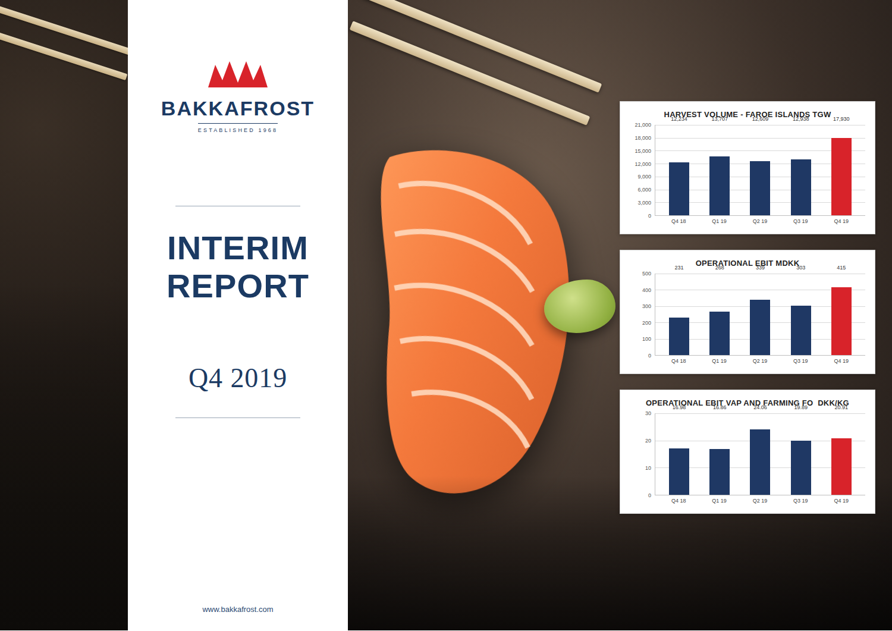BAKKAFROST
ESTABLISHED 1968
INTERIM
REPORT
Q4 2019
www.bakkafrost.com
HARVEST VOLUME - FAROE ISLANDS TGW
21,000 18,000 15,000 12,000 9,000 6,000 3,000 0
12,234
13,707
12,609
12,938
17,930
Q4 18 Q1 19 Q2 19 Q3 19 Q4 19
OPERATIONAL EBIT MDKK
500 400 300 200 100 0
231
268
339
303
415
Q4 18 Q1 19 Q2 19 Q3 19 Q4 19
OPERATIONAL EBIT VAP AND FARMING FO DKK/KG
30 20 10 0
16.98
16.86
24.06
19.89
20.91
Q4 18 Q1 19 Q2 19 Q3 19 Q4 19